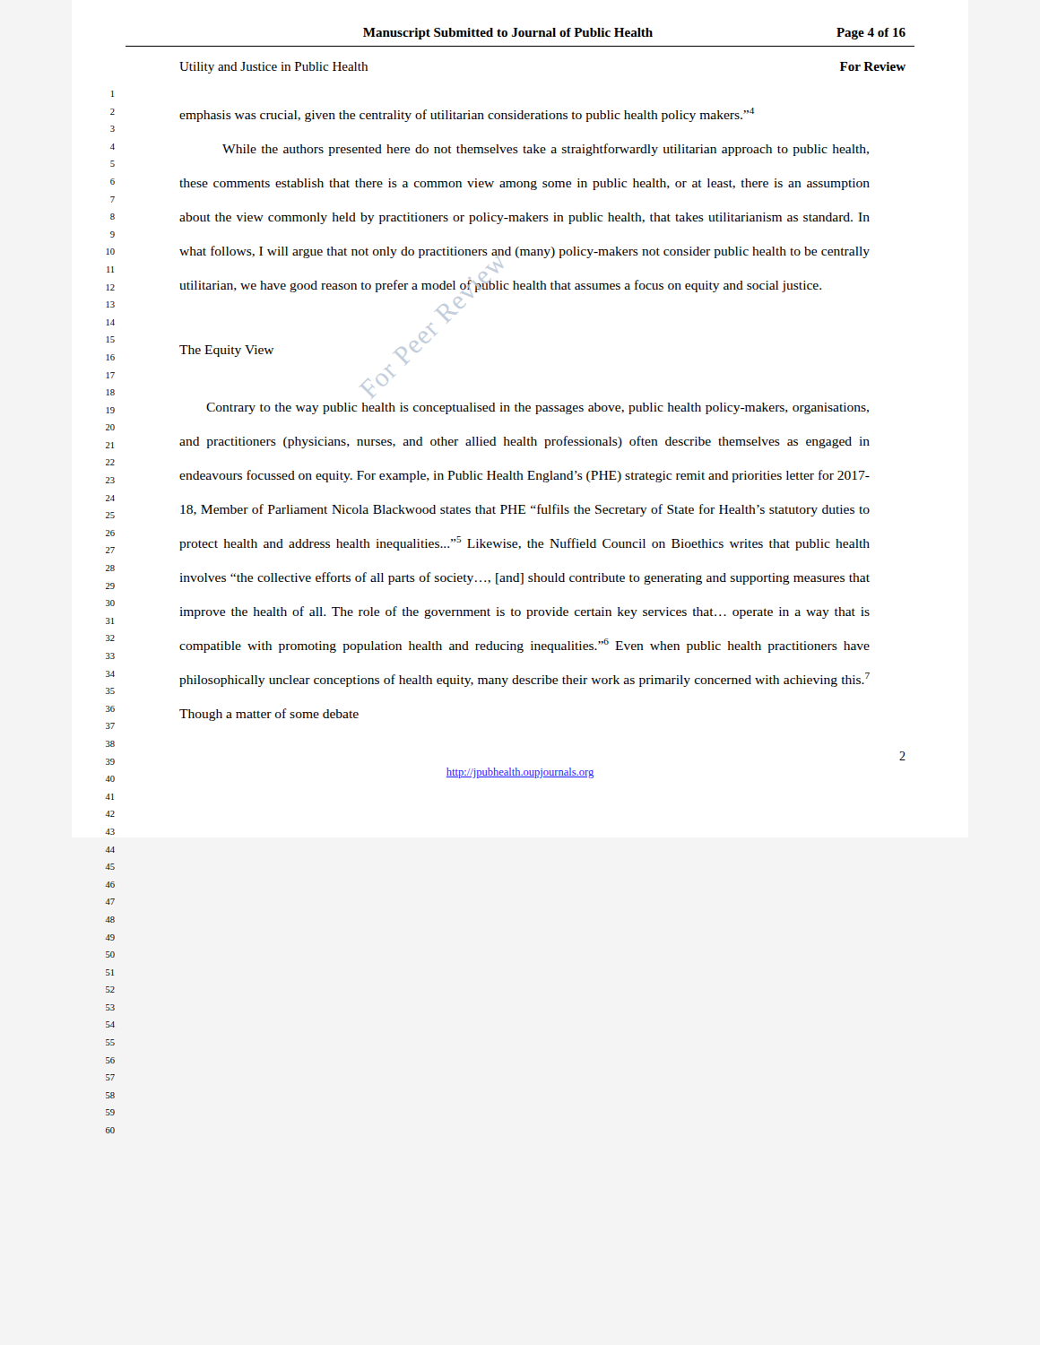Manuscript Submitted to Journal of Public Health Page 4 of 16
Utility and Justice in Public Health For Review
1
2
3
4
5
6
7
8
9
10
11
12
13
14
15
16
17
18
19
20
21
22
23
24
25
26
27
28
29
30
31
32
33
34
35
36
37
38
39
40
41
42
43
44
45
46
47
48
49
50
51
52
53
54
55
56
57
58
59
60
For Peer Review
emphasis was crucial, given the centrality of utilitarian considerations to public health policy makers.”4
While the authors presented here do not themselves take a straightforwardly utilitarian approach to public health, these comments establish that there is a common view among some in public health, or at least, there is an assumption about the view commonly held by practitioners or policy-makers in public health, that takes utilitarianism as standard. In what follows, I will argue that not only do practitioners and (many) policy-makers not consider public health to be centrally utilitarian, we have good reason to prefer a model of public health that assumes a focus on equity and social justice.
The Equity View
Contrary to the way public health is conceptualised in the passages above, public health policy-makers, organisations, and practitioners (physicians, nurses, and other allied health professionals) often describe themselves as engaged in endeavours focussed on equity. For example, in Public Health England’s (PHE) strategic remit and priorities letter for 2017-18, Member of Parliament Nicola Blackwood states that PHE “fulfils the Secretary of State for Health’s statutory duties to protect health and address health inequalities...”5 Likewise, the Nuffield Council on Bioethics writes that public health involves “the collective efforts of all parts of society…, [and] should contribute to generating and supporting measures that improve the health of all. The role of the government is to provide certain key services that… operate in a way that is compatible with promoting population health and reducing inequalities.”6 Even when public health practitioners have philosophically unclear conceptions of health equity, many describe their work as primarily concerned with achieving this.7 Though a matter of some debate
2
http://jpubhealth.oupjournals.org